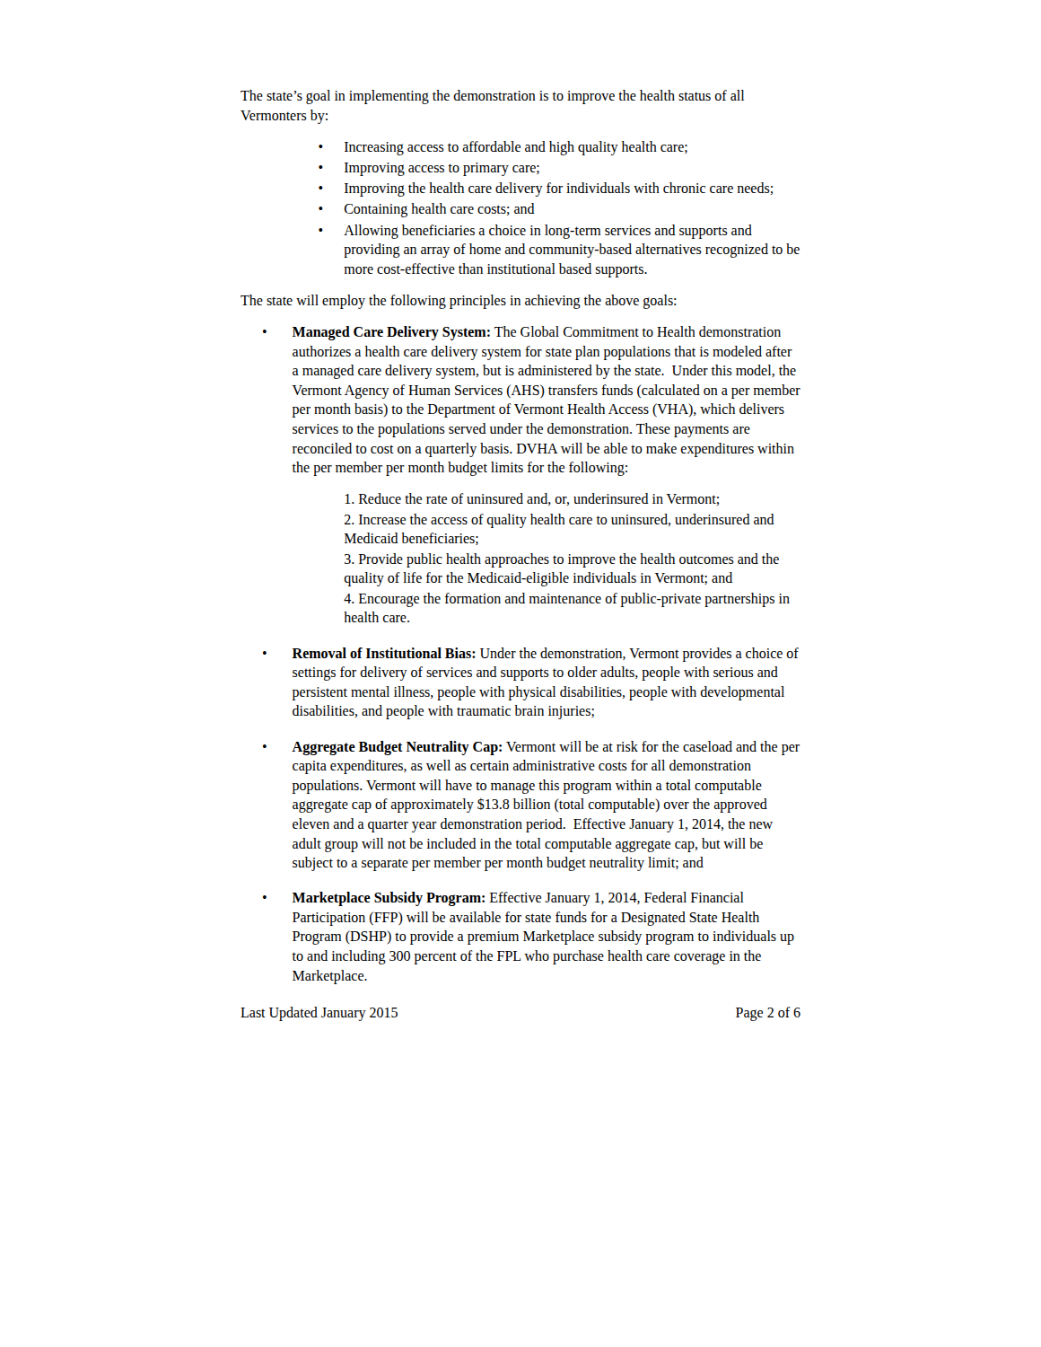The state’s goal in implementing the demonstration is to improve the health status of all Vermonters by:
Increasing access to affordable and high quality health care;
Improving access to primary care;
Improving the health care delivery for individuals with chronic care needs;
Containing health care costs; and
Allowing beneficiaries a choice in long-term services and supports and providing an array of home and community-based alternatives recognized to be more cost-effective than institutional based supports.
The state will employ the following principles in achieving the above goals:
Managed Care Delivery System: The Global Commitment to Health demonstration authorizes a health care delivery system for state plan populations that is modeled after a managed care delivery system, but is administered by the state. Under this model, the Vermont Agency of Human Services (AHS) transfers funds (calculated on a per member per month basis) to the Department of Vermont Health Access (VHA), which delivers services to the populations served under the demonstration. These payments are reconciled to cost on a quarterly basis. DVHA will be able to make expenditures within the per member per month budget limits for the following:
1. Reduce the rate of uninsured and, or, underinsured in Vermont;
2. Increase the access of quality health care to uninsured, underinsured and Medicaid beneficiaries;
3. Provide public health approaches to improve the health outcomes and the quality of life for the Medicaid-eligible individuals in Vermont; and
4. Encourage the formation and maintenance of public-private partnerships in health care.
Removal of Institutional Bias: Under the demonstration, Vermont provides a choice of settings for delivery of services and supports to older adults, people with serious and persistent mental illness, people with physical disabilities, people with developmental disabilities, and people with traumatic brain injuries;
Aggregate Budget Neutrality Cap: Vermont will be at risk for the caseload and the per capita expenditures, as well as certain administrative costs for all demonstration populations. Vermont will have to manage this program within a total computable aggregate cap of approximately $13.8 billion (total computable) over the approved eleven and a quarter year demonstration period. Effective January 1, 2014, the new adult group will not be included in the total computable aggregate cap, but will be subject to a separate per member per month budget neutrality limit; and
Marketplace Subsidy Program: Effective January 1, 2014, Federal Financial Participation (FFP) will be available for state funds for a Designated State Health Program (DSHP) to provide a premium Marketplace subsidy program to individuals up to and including 300 percent of the FPL who purchase health care coverage in the Marketplace.
Last Updated January 2015 Page 2 of 6